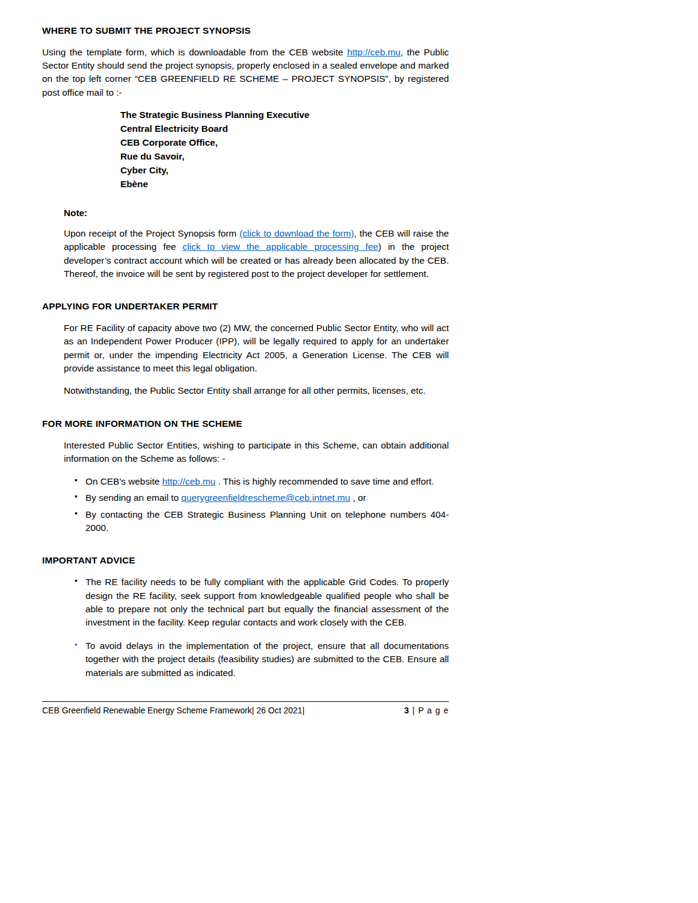WHERE TO SUBMIT THE PROJECT SYNOPSIS
Using the template form, which is downloadable from the CEB website http://ceb.mu, the Public Sector Entity should send the project synopsis, properly enclosed in a sealed envelope and marked on the top left corner “CEB GREENFIELD RE SCHEME – PROJECT SYNOPSIS”, by registered post office mail to :-
The Strategic Business Planning Executive
Central Electricity Board
CEB Corporate Office,
Rue du Savoir,
Cyber City,
Ebène
Note:
Upon receipt of the Project Synopsis form (click to download the form), the CEB will raise the applicable processing fee click to view the applicable processing fee) in the project developer’s contract account which will be created or has already been allocated by the CEB. Thereof, the invoice will be sent by registered post to the project developer for settlement.
APPLYING FOR UNDERTAKER PERMIT
For RE Facility of capacity above two (2) MW, the concerned Public Sector Entity, who will act as an Independent Power Producer (IPP), will be legally required to apply for an undertaker permit or, under the impending Electricity Act 2005, a Generation License. The CEB will provide assistance to meet this legal obligation.
Notwithstanding, the Public Sector Entity shall arrange for all other permits, licenses, etc.
FOR MORE INFORMATION ON THE SCHEME
Interested Public Sector Entities, wishing to participate in this Scheme, can obtain additional information on the Scheme as follows: -
On CEB’s website http://ceb.mu . This is highly recommended to save time and effort.
By sending an email to querygreenfieldrescheme@ceb.intnet.mu , or
By contacting the CEB Strategic Business Planning Unit on telephone numbers 404-2000.
IMPORTANT ADVICE
The RE facility needs to be fully compliant with the applicable Grid Codes. To properly design the RE facility, seek support from knowledgeable qualified people who shall be able to prepare not only the technical part but equally the financial assessment of the investment in the facility. Keep regular contacts and work closely with the CEB.
To avoid delays in the implementation of the project, ensure that all documentations together with the project details (feasibility studies) are submitted to the CEB. Ensure all materials are submitted as indicated.
CEB Greenfield Renewable Energy Scheme Framework| 26 Oct 2021| 3 | P a g e